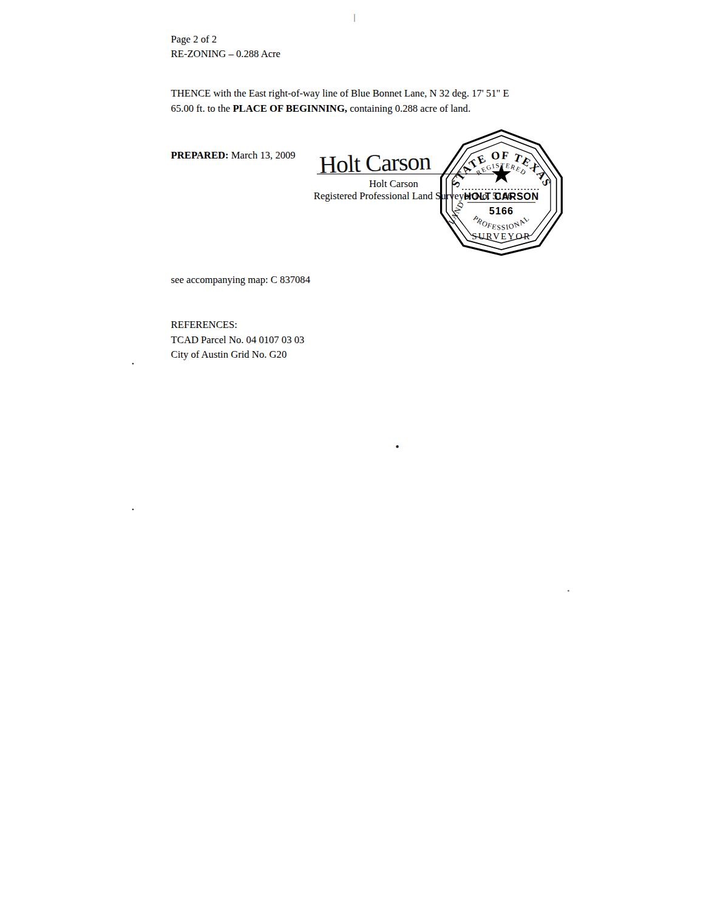|
Page 2 of 2 RE-ZONING – 0.288 Acre
THENCE with the East right-of-way line of Blue Bonnet Lane, N 32 deg. 17' 51" E 65.00 ft. to the PLACE OF BEGINNING, containing 0.288 acre of land.
PREPARED: March 13, 2009
Holt Carson
Holt Carson
Registered Professional Land Surveyor No. 5166
STATE OF TEXAS REGISTERED HOLT CARSON 5166 PROFESSIONAL LAND SURVEYOR
see accompanying map: C 837084
REFERENCES: TCAD Parcel No. 04 0107 03 03 City of Austin Grid No. G20
• . . .